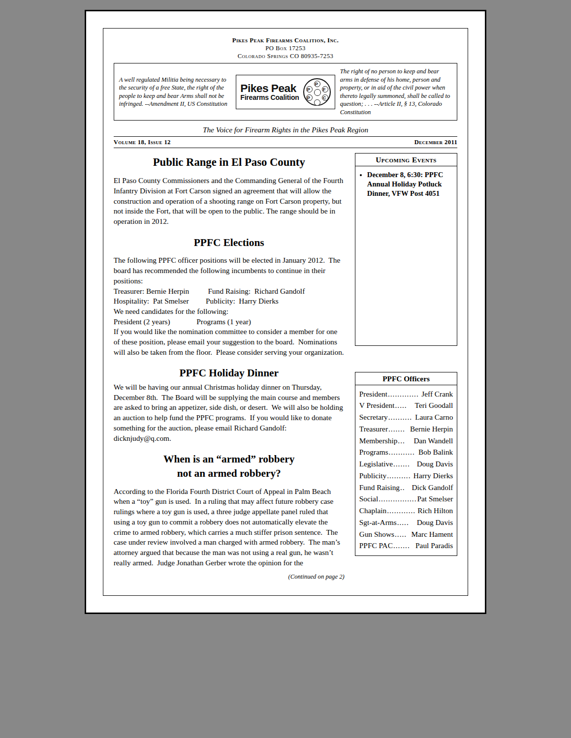Pikes Peak Firearms Coalition, Inc.
PO Box 17253
Colorado Springs CO 80935-7253
A well regulated Militia being necessary to the security of a free State, the right of the people to keep and bear Arms shall not be infringed. --Amendment II, US Constitution
Pikes Peak
Firearms Coalition
P F P P C
The right of no person to keep and bear arms in defense of his home, person and property, or in aid of the civil power when thereto legally summoned, shall be called to question; . . . --Article II, § 13, Colorado Constitution
The Voice for Firearm Rights in the Pikes Peak Region
Volume 18, Issue 12
December 2011
Public Range in El Paso County
El Paso County Commissioners and the Commanding General of the Fourth Infantry Division at Fort Carson signed an agreement that will allow the construction and operation of a shooting range on Fort Carson property, but not inside the Fort, that will be open to the public. The range should be in operation in 2012.
PPFC Elections
The following PPFC officer positions will be elected in January 2012. The board has recommended the following incumbents to continue in their positions:
Treasurer: Bernie Herpin Fund Raising: Richard Gandolf
Hospitality: Pat Smelser Publicity: Harry Dierks
We need candidates for the following:
President (2 years) Programs (1 year)
If you would like the nomination committee to consider a member for one of these position, please email your suggestion to the board. Nominations will also be taken from the floor. Please consider serving your organization.
PPFC Holiday Dinner
We will be having our annual Christmas holiday dinner on Thursday, December 8th. The Board will be supplying the main course and members are asked to bring an appetizer, side dish, or desert. We will also be holding an auction to help fund the PPFC programs. If you would like to donate something for the auction, please email Richard Gandolf: dicknjudy@q.com.
When is an “armed” robbery
not an armed robbery?
According to the Florida Fourth District Court of Appeal in Palm Beach when a “toy” gun is used. In a ruling that may affect future robbery case rulings where a toy gun is used, a three judge appellate panel ruled that using a toy gun to commit a robbery does not automatically elevate the crime to armed robbery, which carries a much stiffer prison sentence. The case under review involved a man charged with armed robbery. The man’s attorney argued that because the man was not using a real gun, he wasn’t really armed. Judge Jonathan Gerber wrote the opinion for the
(Continued on page 2)
Upcoming Events
December 8, 6:30: PPFC Annual Holiday Potluck Dinner, VFW Post 4051
PPFC Officers
President............. Jeff Crank
V President..... Teri Goodall
Secretary.......... Laura Carno
Treasurer....... Bernie Herpin
Membership... Dan Wandell
Programs........... Bob Balink
Legislative....... Doug Davis
Publicity.......... Harry Dierks
Fund Raising.. Dick Gandolf
Social................ Pat Smelser
Chaplain............ Rich Hilton
Sgt-at-Arms..... Doug Davis
Gun Shows..... Marc Hament
PPFC PAC....... Paul Paradis